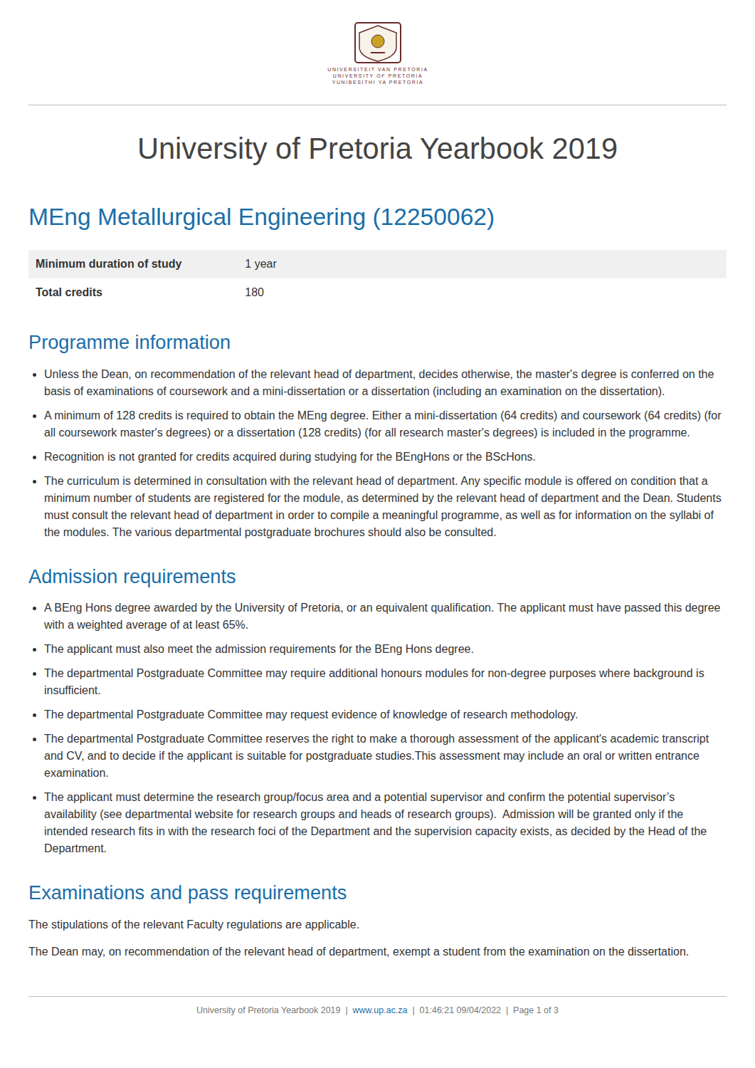UNIVERSITEIT VAN PRETORIA UNIVERSITY OF PRETORIA YUNIBESITHI YA PRETORIA
University of Pretoria Yearbook 2019
MEng Metallurgical Engineering (12250062)
| Minimum duration of study | 1 year |
| Total credits | 180 |
Programme information
Unless the Dean, on recommendation of the relevant head of department, decides otherwise, the master's degree is conferred on the basis of examinations of coursework and a mini-dissertation or a dissertation (including an examination on the dissertation).
A minimum of 128 credits is required to obtain the MEng degree. Either a mini-dissertation (64 credits) and coursework (64 credits) (for all coursework master's degrees) or a dissertation (128 credits) (for all research master's degrees) is included in the programme.
Recognition is not granted for credits acquired during studying for the BEngHons or the BScHons.
The curriculum is determined in consultation with the relevant head of department. Any specific module is offered on condition that a minimum number of students are registered for the module, as determined by the relevant head of department and the Dean. Students must consult the relevant head of department in order to compile a meaningful programme, as well as for information on the syllabi of the modules. The various departmental postgraduate brochures should also be consulted.
Admission requirements
A BEng Hons degree awarded by the University of Pretoria, or an equivalent qualification. The applicant must have passed this degree with a weighted average of at least 65%.
The applicant must also meet the admission requirements for the BEng Hons degree.
The departmental Postgraduate Committee may require additional honours modules for non-degree purposes where background is insufficient.
The departmental Postgraduate Committee may request evidence of knowledge of research methodology.
The departmental Postgraduate Committee reserves the right to make a thorough assessment of the applicant's academic transcript and CV, and to decide if the applicant is suitable for postgraduate studies.This assessment may include an oral or written entrance examination.
The applicant must determine the research group/focus area and a potential supervisor and confirm the potential supervisor’s availability (see departmental website for research groups and heads of research groups). Admission will be granted only if the intended research fits in with the research foci of the Department and the supervision capacity exists, as decided by the Head of the Department.
Examinations and pass requirements
The stipulations of the relevant Faculty regulations are applicable.
The Dean may, on recommendation of the relevant head of department, exempt a student from the examination on the dissertation.
University of Pretoria Yearbook 2019 | www.up.ac.za | 01:46:21 09/04/2022 | Page 1 of 3